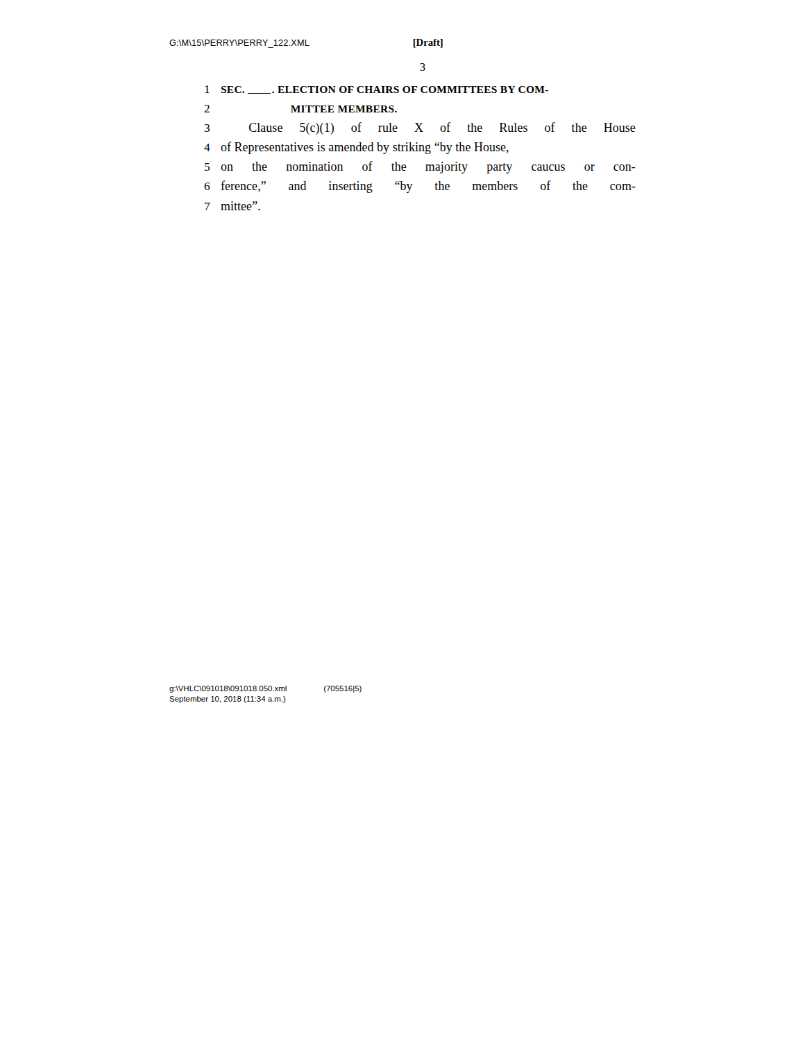G:\M\15\PERRY\PERRY_122.XML [Draft]
3
1
SEC. . ELECTION OF CHAIRS OF COMMITTEES BY COM-
2
MITTEE MEMBERS.
3
Clause 5(c)(1) of rule Xof the Rules of the House
4
of Representatives is amended by striking “by the House,
5
on the nomination of the majority party caucus or con-
6
ference,”and inserting“by the members of the com-
7
mittee”.
g:\VHLC\091018\091018.050.xml (705516|5)
September 10, 2018 (11:34 a.m.)